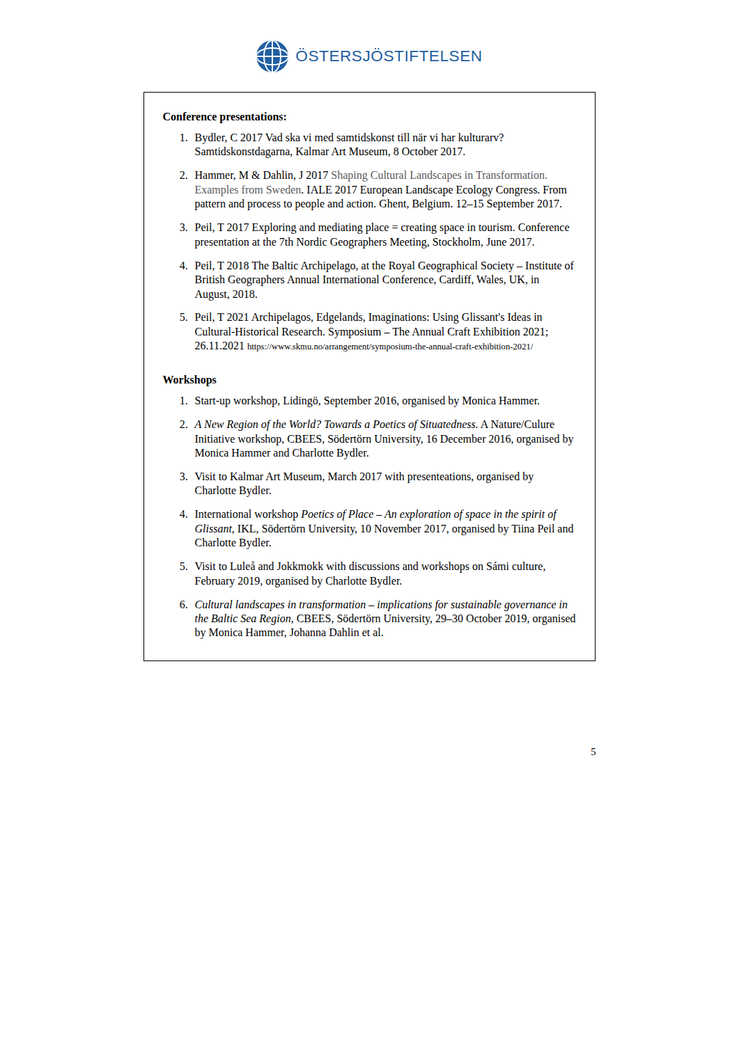ÖSTERSJÖSTIFTELSEN
Conference presentations:
Bydler, C 2017 Vad ska vi med samtidskonst till när vi har kulturarv? Samtidskonstdagarna, Kalmar Art Museum, 8 October 2017.
Hammer, M & Dahlin, J 2017 Shaping Cultural Landscapes in Transformation. Examples from Sweden. IALE 2017 European Landscape Ecology Congress. From pattern and process to people and action. Ghent, Belgium. 12–15 September 2017.
Peil, T 2017 Exploring and mediating place = creating space in tourism. Conference presentation at the 7th Nordic Geographers Meeting, Stockholm, June 2017.
Peil, T 2018 The Baltic Archipelago, at the Royal Geographical Society – Institute of British Geographers Annual International Conference, Cardiff, Wales, UK, in August, 2018.
Peil, T 2021 Archipelagos, Edgelands, Imaginations: Using Glissant's Ideas in Cultural-Historical Research. Symposium – The Annual Craft Exhibition 2021; 26.11.2021 https://www.skmu.no/arrangement/symposium-the-annual-craft-exhibition-2021/
Workshops
Start-up workshop, Lidingö, September 2016, organised by Monica Hammer.
A New Region of the World? Towards a Poetics of Situatedness. A Nature/Culure Initiative workshop, CBEES, Södertörn University, 16 December 2016, organised by Monica Hammer and Charlotte Bydler.
Visit to Kalmar Art Museum, March 2017 with presenteations, organised by Charlotte Bydler.
International workshop Poetics of Place – An exploration of space in the spirit of Glissant, IKL, Södertörn University, 10 November 2017, organised by Tiina Peil and Charlotte Bydler.
Visit to Luleå and Jokkmokk with discussions and workshops on Sámi culture, February 2019, organised by Charlotte Bydler.
Cultural landscapes in transformation – implications for sustainable governance in the Baltic Sea Region, CBEES, Södertörn University, 29–30 October 2019, organised by Monica Hammer, Johanna Dahlin et al.
5